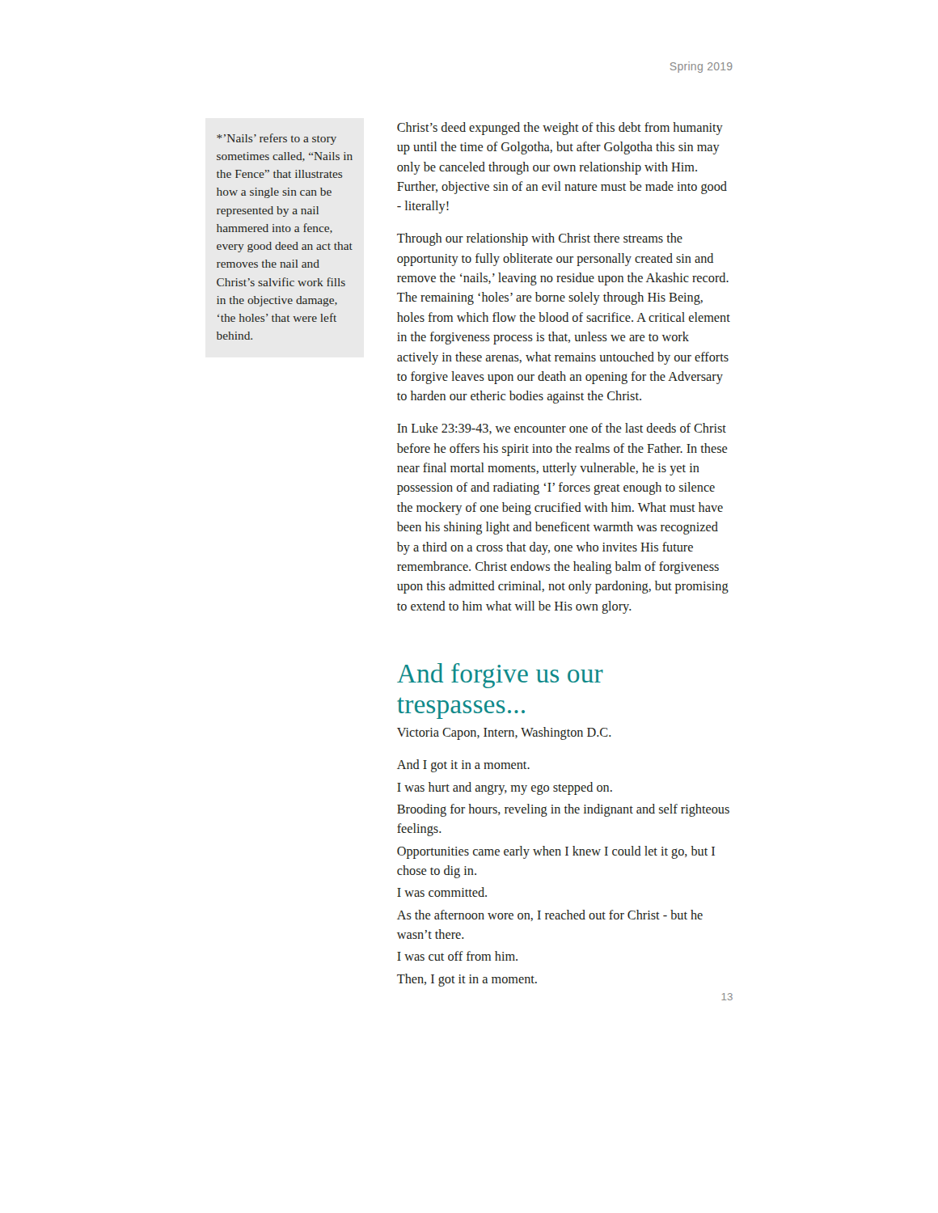Spring 2019
*’Nails’ refers to a story sometimes called, “Nails in the Fence” that illustrates how a single sin can be represented by a nail hammered into a fence, every good deed an act that removes the nail and Christ’s salvific work fills in the objective damage, ‘the holes’ that were left behind.
Christ’s deed expunged the weight of this debt from humanity up until the time of Golgotha, but after Golgotha this sin may only be canceled through our own relationship with Him. Further, objective sin of an evil nature must be made into good - literally!
Through our relationship with Christ there streams the opportunity to fully obliterate our personally created sin and remove the ‘nails,’ leaving no residue upon the Akashic record. The remaining ‘holes’ are borne solely through His Being, holes from which flow the blood of sacrifice. A critical element in the forgiveness process is that, unless we are to work actively in these arenas, what remains untouched by our efforts to forgive leaves upon our death an opening for the Adversary to harden our etheric bodies against the Christ.
In Luke 23:39-43, we encounter one of the last deeds of Christ before he offers his spirit into the realms of the Father. In these near final mortal moments, utterly vulnerable, he is yet in possession of and radiating ‘I’ forces great enough to silence the mockery of one being crucified with him. What must have been his shining light and beneficent warmth was recognized by a third on a cross that day, one who invites His future remembrance. Christ endows the healing balm of forgiveness upon this admitted criminal, not only pardoning, but promising to extend to him what will be His own glory.
And forgive us our trespasses...
Victoria Capon, Intern, Washington D.C.
And I got it in a moment.
I was hurt and angry, my ego stepped on.
Brooding for hours, reveling in the indignant and self righteous feelings.
Opportunities came early when I knew I could let it go, but I chose to dig in.
I was committed.
As the afternoon wore on, I reached out for Christ - but he wasn’t there.
I was cut off from him.
Then, I got it in a moment.
13